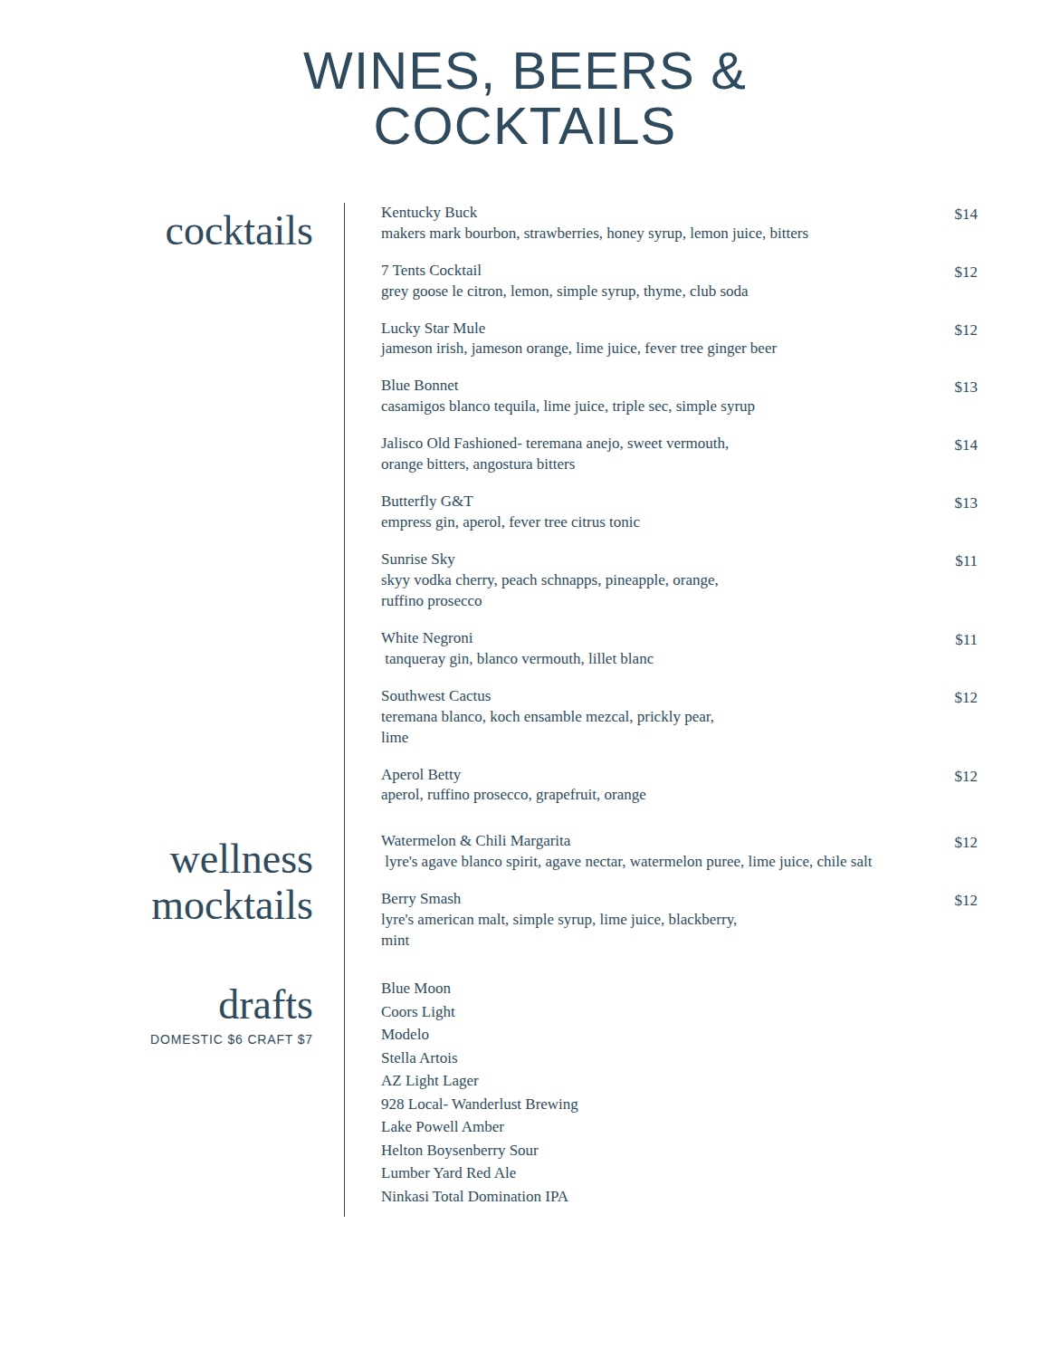WINES, BEERS &
COCKTAILS
cocktails
Kentucky Buck makers mark bourbon, strawberries, honey syrup, lemon juice, bitters
$14
7 Tents Cocktail grey goose le citron, lemon, simple syrup, thyme, club soda
$12
Lucky Star Mule jameson irish, jameson orange, lime juice, fever tree ginger beer
$12
Blue Bonnet casamigos blanco tequila, lime juice, triple sec, simple syrup
$13
Jalisco Old Fashioned- teremana anejo, sweet vermouth, orange bitters, angostura bitters
$14
Butterfly G&T empress gin, aperol, fever tree citrus tonic
$13
Sunrise Sky skyy vodka cherry, peach schnapps, pineapple, orange,
ruffino prosecco
$11
White Negroni tanqueray gin, blanco vermouth, lillet blanc
$11
Southwest Cactus teremana blanco, koch ensamble mezcal, prickly pear,
lime
$12
Aperol Betty aperol, ruffino prosecco, grapefruit, orange
$12
wellness mocktails
Watermelon & Chili Margarita lyre's agave blanco spirit, agave nectar, watermelon puree, lime juice, chile salt
$12
Berry Smash lyre's american malt, simple syrup, lime juice, blackberry,
mint
$12
drafts DOMESTIC $6 CRAFT $7
Blue Moon
Coors Light
Modelo
Stella Artois
AZ Light Lager
928 Local- Wanderlust Brewing
Lake Powell Amber
Helton Boysenberry Sour
Lumber Yard Red Ale
Ninkasi Total Domination IPA